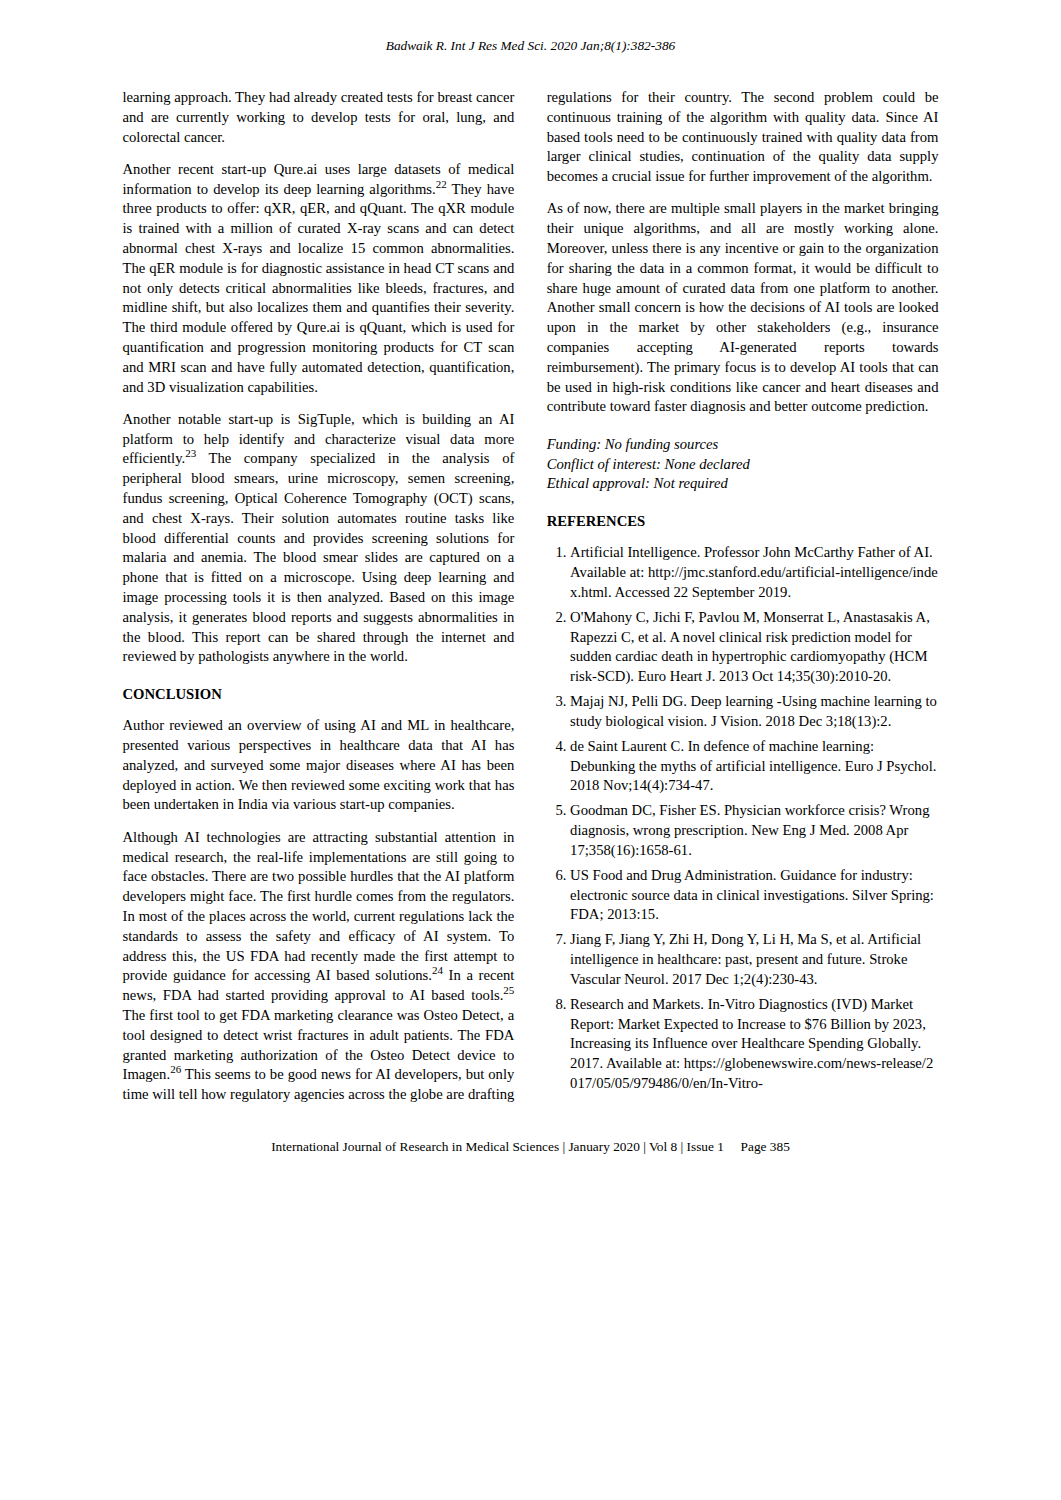Badwaik R. Int J Res Med Sci. 2020 Jan;8(1):382-386
learning approach. They had already created tests for breast cancer and are currently working to develop tests for oral, lung, and colorectal cancer.
Another recent start-up Qure.ai uses large datasets of medical information to develop its deep learning algorithms.22 They have three products to offer: qXR, qER, and qQuant. The qXR module is trained with a million of curated X-ray scans and can detect abnormal chest X-rays and localize 15 common abnormalities. The qER module is for diagnostic assistance in head CT scans and not only detects critical abnormalities like bleeds, fractures, and midline shift, but also localizes them and quantifies their severity. The third module offered by Qure.ai is qQuant, which is used for quantification and progression monitoring products for CT scan and MRI scan and have fully automated detection, quantification, and 3D visualization capabilities.
Another notable start-up is SigTuple, which is building an AI platform to help identify and characterize visual data more efficiently.23 The company specialized in the analysis of peripheral blood smears, urine microscopy, semen screening, fundus screening, Optical Coherence Tomography (OCT) scans, and chest X-rays. Their solution automates routine tasks like blood differential counts and provides screening solutions for malaria and anemia. The blood smear slides are captured on a phone that is fitted on a microscope. Using deep learning and image processing tools it is then analyzed. Based on this image analysis, it generates blood reports and suggests abnormalities in the blood. This report can be shared through the internet and reviewed by pathologists anywhere in the world.
Conclusion
Author reviewed an overview of using AI and ML in healthcare, presented various perspectives in healthcare data that AI has analyzed, and surveyed some major diseases where AI has been deployed in action. We then reviewed some exciting work that has been undertaken in India via various start-up companies.
Although AI technologies are attracting substantial attention in medical research, the real-life implementations are still going to face obstacles. There are two possible hurdles that the AI platform developers might face. The first hurdle comes from the regulators. In most of the places across the world, current regulations lack the standards to assess the safety and efficacy of AI system. To address this, the US FDA had recently made the first attempt to provide guidance for accessing AI based solutions.24 In a recent news, FDA had started providing approval to AI based tools.25 The first tool to get FDA marketing clearance was Osteo Detect, a tool designed to detect wrist fractures in adult patients. The FDA granted marketing authorization of the Osteo Detect device to Imagen.26 This seems to be good news for AI developers, but only time will tell how regulatory agencies across the globe are drafting regulations for their country. The second problem could be continuous training of the algorithm with quality data. Since AI based tools need to be continuously trained with quality data from larger clinical studies, continuation of the quality data supply becomes a crucial issue for further improvement of the algorithm.
As of now, there are multiple small players in the market bringing their unique algorithms, and all are mostly working alone. Moreover, unless there is any incentive or gain to the organization for sharing the data in a common format, it would be difficult to share huge amount of curated data from one platform to another. Another small concern is how the decisions of AI tools are looked upon in the market by other stakeholders (e.g., insurance companies accepting AI-generated reports towards reimbursement). The primary focus is to develop AI tools that can be used in high-risk conditions like cancer and heart diseases and contribute toward faster diagnosis and better outcome prediction.
Funding: No funding sources
Conflict of interest: None declared
Ethical approval: Not required
References
Artificial Intelligence. Professor John McCarthy Father of AI. Available at: http://jmc.stanford.edu/artificial-intelligence/index.html. Accessed 22 September 2019.
O'Mahony C, Jichi F, Pavlou M, Monserrat L, Anastasakis A, Rapezzi C, et al. A novel clinical risk prediction model for sudden cardiac death in hypertrophic cardiomyopathy (HCM risk-SCD). Euro Heart J. 2013 Oct 14;35(30):2010-20.
Majaj NJ, Pelli DG. Deep learning -Using machine learning to study biological vision. J Vision. 2018 Dec 3;18(13):2.
de Saint Laurent C. In defence of machine learning: Debunking the myths of artificial intelligence. Euro J Psychol. 2018 Nov;14(4):734-47.
Goodman DC, Fisher ES. Physician workforce crisis? Wrong diagnosis, wrong prescription. New Eng J Med. 2008 Apr 17;358(16):1658-61.
US Food and Drug Administration. Guidance for industry: electronic source data in clinical investigations. Silver Spring: FDA; 2013:15.
Jiang F, Jiang Y, Zhi H, Dong Y, Li H, Ma S, et al. Artificial intelligence in healthcare: past, present and future. Stroke Vascular Neurol. 2017 Dec 1;2(4):230-43.
Research and Markets. In-Vitro Diagnostics (IVD) Market Report: Market Expected to Increase to $76 Billion by 2023, Increasing its Influence over Healthcare Spending Globally. 2017. Available at: https://globenewswire.com/news-release/2017/05/05/979486/0/en/In-Vitro-
International Journal of Research in Medical Sciences | January 2020 | Vol 8 | Issue 1 Page 385